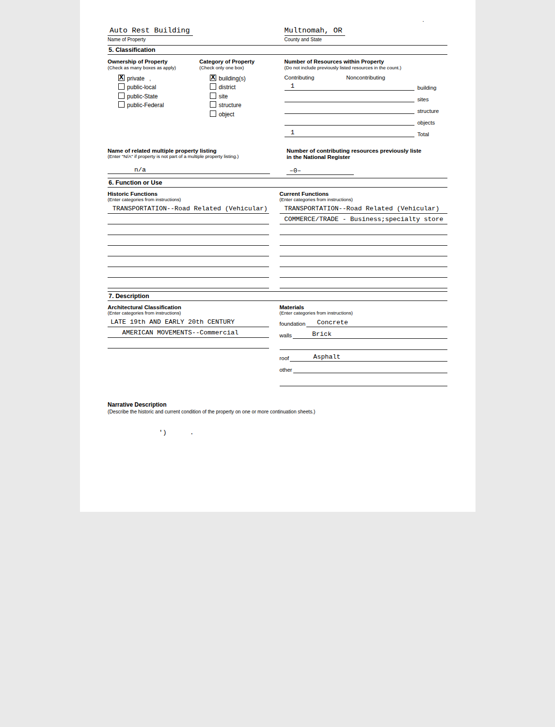.
Auto Rest Building
Name of Property
Multnomah, OR
County and State
5. Classification
Ownership of Property
(Check as many boxes as apply)
private ,
public-local
public-State
public-Federal
Category of Property
(Check only one box)
building(s)
district
site
structure
object
Number of Resources within Property
(Do not include previously listed resources in the count.)
Contributing
Noncontributing
1
building
sites
structure
objects
1
Total
Name of related multiple property listing
(Enter "N/A" if property is not part of a multiple property listing.)
n/a
Number of contributing resources previously liste
in the National Register
–0–
6. Function or Use
Historic Functions
(Enter categories from instructions)
TRANSPORTATION--Road Related (Vehicular)
Current Functions
(Enter categories from instructions)
TRANSPORTATION--Road Related (Vehicular)
COMMERCE/TRADE - Business;specialty store
7. Description
Architectural Classification
(Enter categories from instructions)
LATE 19th AND EARLY 20th CENTURY
AMERICAN MOVEMENTS--Commercial
Materials
(Enter categories from instructions)
foundation
Concrete
walls
Brick
roof
Asphalt
other
Narrative Description
(Describe the historic and current condition of the property on one or more continuation sheets.)
') .